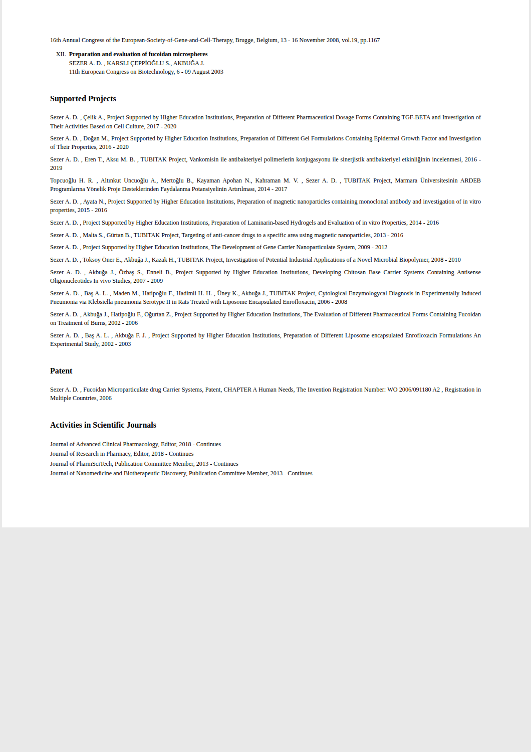16th Annual Congress of the European-Society-of-Gene-and-Cell-Therapy, Brugge, Belgium, 13 - 16 November 2008, vol.19, pp.1167
XII. Preparation and evaluation of fucoidan microspheres
SEZER A. D. , KARSLI ÇEPPİOĞLU S., AKBUĞA J.
11th European Congress on Biotechnology, 6 - 09 August 2003
Supported Projects
Sezer A. D. , Çelik A., Project Supported by Higher Education Institutions, Preparation of Different Pharmaceutical Dosage Forms Containing TGF-BETA and Investigation of Their Activities Based on Cell Culture, 2017 - 2020
Sezer A. D. , Doğan M., Project Supported by Higher Education Institutions, Preparation of Different Gel Formulations Containing Epidermal Growth Factor and Investigation of Their Properties, 2016 - 2020
Sezer A. D. , Eren T., Aksu M. B. , TUBITAK Project, Vankomisin ile antibakteriyel polimerlerin konjugasyonu ile sinerjistik antibakteriyel etkinliğinin incelenmesi, 2016 - 2019
Topcuoğlu H. R. , Altınkut Uncuoğlu A., Mertoğlu B., Kayaman Apohan N., Kahraman M. V. , Sezer A. D. , TUBITAK Project, Marmara Üniversitesinin ARDEB Programlarına Yönelik Proje Desteklerinden Faydalanma Potansiyelinin Artırılması, 2014 - 2017
Sezer A. D. , Ayata N., Project Supported by Higher Education Institutions, Preparation of magnetic nanoparticles containing monoclonal antibody and investigation of in vitro properties, 2015 - 2016
Sezer A. D. , Project Supported by Higher Education Institutions, Preparation of Laminarin-based Hydrogels and Evaluation of in vitro Properties, 2014 - 2016
Sezer A. D. , Malta S., Gürtan B., TUBITAK Project, Targeting of anti-cancer drugs to a specific area using magnetic nanoparticles, 2013 - 2016
Sezer A. D. , Project Supported by Higher Education Institutions, The Development of Gene Carrier Nanoparticulate System, 2009 - 2012
Sezer A. D. , Toksoy Öner E., Akbuğa J., Kazak H., TUBITAK Project, Investigation of Potential Industrial Applications of a Novel Microbial Biopolymer, 2008 - 2010
Sezer A. D. , Akbuğa J., Özbaş S., Enneli B., Project Supported by Higher Education Institutions, Developing Chitosan Base Carrier Systems Containing Antisense Oligonucleotides In vivo Studies, 2007 - 2009
Sezer A. D. , Baş A. L. , Maden M., Hatipoğlu F., Hadimli H. H. , Üney K., Akbuğa J., TUBITAK Project, Cytological Enzymologycal Diagnosis in Experimentally Induced Pneumonia via Klebsiella pneumonia Serotype II in Rats Treated with Liposome Encapsulated Enrofloxacin, 2006 - 2008
Sezer A. D. , Akbuğa J., Hatipoğlu F., Oğurtan Z., Project Supported by Higher Education Institutions, The Evaluation of Different Pharmaceutical Forms Containing Fucoidan on Treatment of Burns, 2002 - 2006
Sezer A. D. , Baş A. L. , Akbuğa F. J. , Project Supported by Higher Education Institutions, Preparation of Different Liposome encapsulated Enrofloxacin Formulations An Experimental Study, 2002 - 2003
Patent
Sezer A. D. , Fucoidan Microparticulate drug Carrier Systems, Patent, CHAPTER A Human Needs, The Invention Registration Number: WO 2006/091180 A2 , Registration in Multiple Countries, 2006
Activities in Scientific Journals
Journal of Advanced Clinical Pharmacology, Editor, 2018 - Continues
Journal of Research in Pharmacy, Editor, 2018 - Continues
Journal of PharmSciTech, Publication Committee Member, 2013 - Continues
Journal of Nanomedicine and Biotherapeutic Discovery, Publication Committee Member, 2013 - Continues